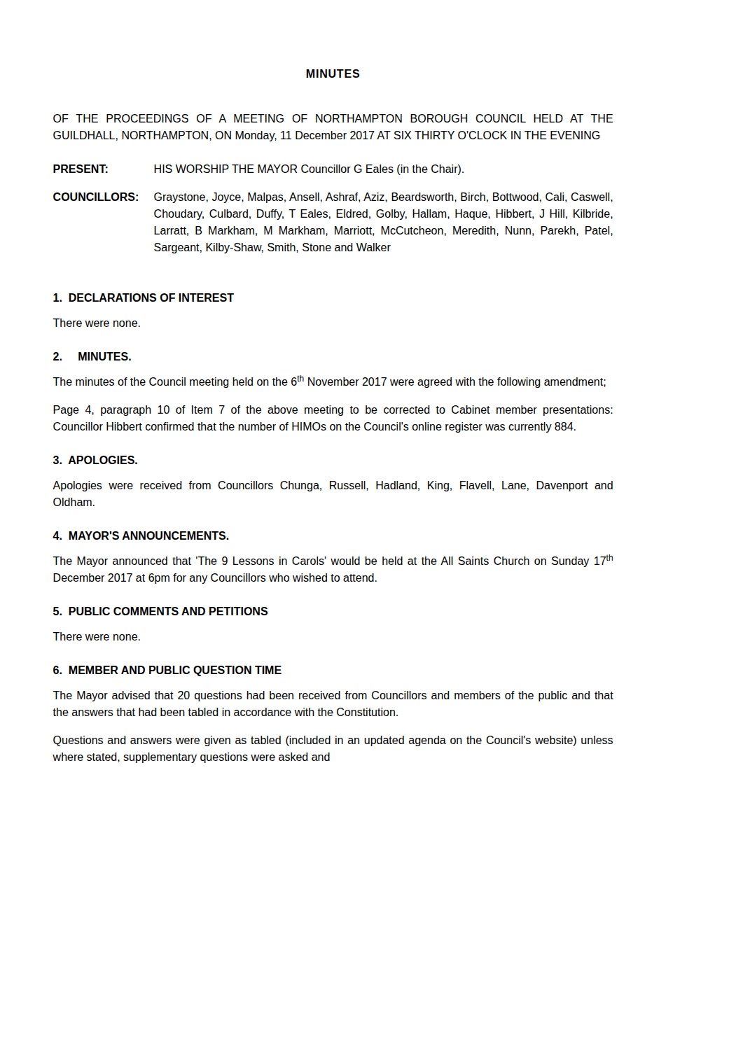MINUTES
OF THE PROCEEDINGS OF A MEETING OF NORTHAMPTON BOROUGH COUNCIL HELD AT THE GUILDHALL, NORTHAMPTON, ON Monday, 11 December 2017 AT SIX THIRTY O'CLOCK IN THE EVENING
| PRESENT: | HIS WORSHIP THE MAYOR Councillor G Eales (in the Chair). |
| COUNCILLORS: | Graystone, Joyce, Malpas, Ansell, Ashraf, Aziz, Beardsworth, Birch, Bottwood, Cali, Caswell, Choudary, Culbard, Duffy, T Eales, Eldred, Golby, Hallam, Haque, Hibbert, J Hill, Kilbride, Larratt, B Markham, M Markham, Marriott, McCutcheon, Meredith, Nunn, Parekh, Patel, Sargeant, Kilby-Shaw, Smith, Stone and Walker |
1. DECLARATIONS OF INTEREST
There were none.
2. MINUTES.
The minutes of the Council meeting held on the 6th November 2017 were agreed with the following amendment;
Page 4, paragraph 10 of Item 7 of the above meeting to be corrected to Cabinet member presentations: Councillor Hibbert confirmed that the number of HIMOs on the Council's online register was currently 884.
3. APOLOGIES.
Apologies were received from Councillors Chunga, Russell, Hadland, King, Flavell, Lane, Davenport and Oldham.
4. MAYOR'S ANNOUNCEMENTS.
The Mayor announced that 'The 9 Lessons in Carols' would be held at the All Saints Church on Sunday 17th December 2017 at 6pm for any Councillors who wished to attend.
5. PUBLIC COMMENTS AND PETITIONS
There were none.
6. MEMBER AND PUBLIC QUESTION TIME
The Mayor advised that 20 questions had been received from Councillors and members of the public and that the answers that had been tabled in accordance with the Constitution.
Questions and answers were given as tabled (included in an updated agenda on the Council's website) unless where stated, supplementary questions were asked and